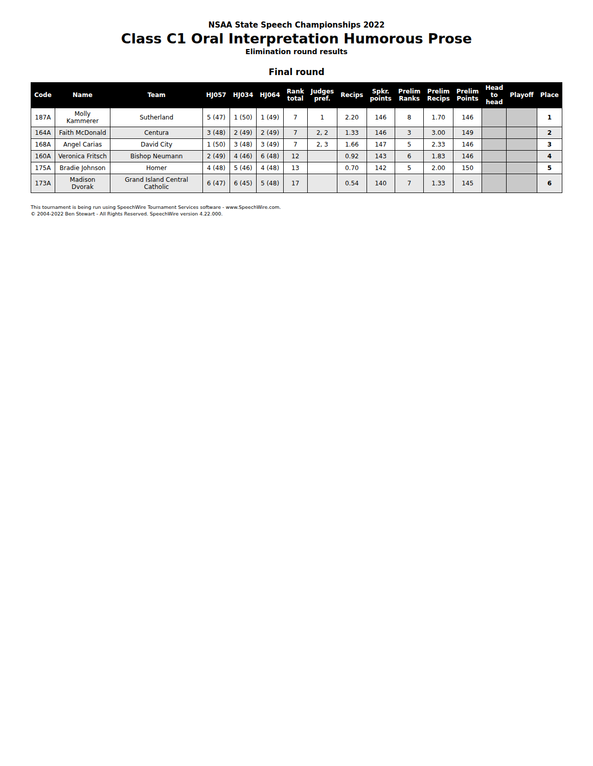NSAA State Speech Championships 2022
Class C1 Oral Interpretation Humorous Prose
Elimination round results
Final round
| Code | Name | Team | HJ057 | HJ034 | HJ064 | Rank total | Judges pref. | Recips | Spkr. points | Prelim Ranks | Prelim Recips | Prelim Points | Head to head | Playoff | Place |
| --- | --- | --- | --- | --- | --- | --- | --- | --- | --- | --- | --- | --- | --- | --- | --- |
| 187A | Molly Kammerer | Sutherland | 5 (47) | 1 (50) | 1 (49) | 7 | 1 | 2.20 | 146 | 8 | 1.70 | 146 | | | 1 |
| 164A | Faith McDonald | Centura | 3 (48) | 2 (49) | 2 (49) | 7 | 2, 2 | 1.33 | 146 | 3 | 3.00 | 149 | | | 2 |
| 168A | Angel Carias | David City | 1 (50) | 3 (48) | 3 (49) | 7 | 2, 3 | 1.66 | 147 | 5 | 2.33 | 146 | | | 3 |
| 160A | Veronica Fritsch | Bishop Neumann | 2 (49) | 4 (46) | 6 (48) | 12 | | 0.92 | 143 | 6 | 1.83 | 146 | | | 4 |
| 175A | Bradie Johnson | Homer | 4 (48) | 5 (46) | 4 (48) | 13 | | 0.70 | 142 | 5 | 2.00 | 150 | | | 5 |
| 173A | Madison Dvorak | Grand Island Central Catholic | 6 (47) | 6 (45) | 5 (48) | 17 | | 0.54 | 140 | 7 | 1.33 | 145 | | | 6 |
This tournament is being run using SpeechWire Tournament Services software - www.SpeechWire.com.
© 2004-2022 Ben Stewart - All Rights Reserved. SpeechWire version 4.22.000.